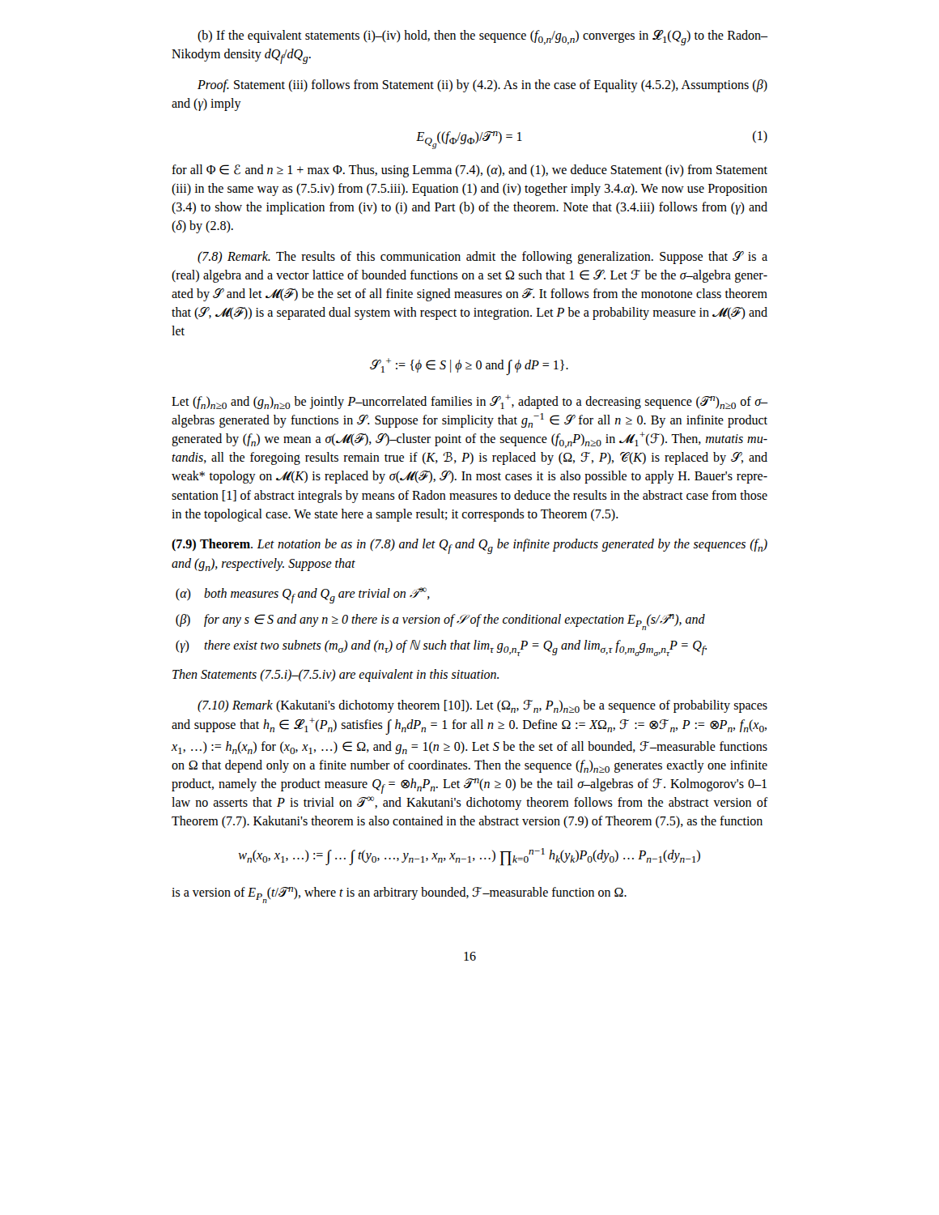(b) If the equivalent statements (i)–(iv) hold, then the sequence (f0,n/g0,n) converges in 𝓛1(Qg) to the Radon–Nikodym density dQf/dQg.
Proof. Statement (iii) follows from Statement (ii) by (4.2). As in the case of Equality (4.5.2), Assumptions (β) and (γ) imply
EQg((fΦ/gΦ)/𝒯n) = 1 (1)
for all Φ ∈ ℰ and n ≥ 1 + max Φ. Thus, using Lemma (7.4), (α), and (1), we deduce Statement (iv) from Statement (iii) in the same way as (7.5.iv) from (7.5.iii). Equation (1) and (iv) together imply 3.4.α). We now use Proposition (3.4) to show the implication from (iv) to (i) and Part (b) of the theorem. Note that (3.4.iii) follows from (γ) and (δ) by (2.8).
(7.8) Remark. The results of this communication admit the following generalization. Suppose that 𝒮 is a (real) algebra and a vector lattice of bounded functions on a set Ω such that 1 ∈ 𝒮. Let ℱ be the σ–algebra generated by 𝒮 and let 𝓜(ℱ) be the set of all finite signed measures on ℱ. It follows from the monotone class theorem that (𝒮, 𝓜(ℱ)) is a separated dual system with respect to integration. Let P be a probability measure in 𝓜(ℱ) and let
𝒮1+ := {ϕ ∈ S | ϕ ≥ 0 and ∫ ϕ dP = 1}.
Let (fn)n≥0 and (gn)n≥0 be jointly P–uncorrelated families in 𝒮1+, adapted to a decreasing sequence (𝒯n)n≥0 of σ–algebras generated by functions in 𝒮. Suppose for simplicity that gn−1 ∈ 𝒮 for all n ≥ 0. By an infinite product generated by (fn) we mean a σ(𝓜(ℱ), 𝒮)–cluster point of the sequence (f0,nP)n≥0 in 𝓜1+(ℱ). Then, mutatis mutandis, all the foregoing results remain true if (K, ℬ, P) is replaced by (Ω, ℱ, P), 𝒞(K) is replaced by 𝒮, and weak* topology on 𝓜(K) is replaced by σ(𝓜(ℱ), 𝒮). In most cases it is also possible to apply H. Bauer's representation [1] of abstract integrals by means of Radon measures to deduce the results in the abstract case from those in the topological case. We state here a sample result; it corresponds to Theorem (7.5).
(7.9) Theorem. Let notation be as in (7.8) and let Qf and Qg be infinite products generated by the sequences (fn) and (gn), respectively. Suppose that
(α) both measures Qf and Qg are trivial on 𝒯∞,
(β) for any s ∈ S and any n ≥ 0 there is a version of 𝒮 of the conditional expectation EPn(s/𝒯n), and
(γ) there exist two subnets (mσ) and (nτ) of ℕ such that limτ g0,nτP = Qg and limσ,τ f0,mσgmσ,nτP = Qf.
Then Statements (7.5.i)–(7.5.iv) are equivalent in this situation.
(7.10) Remark (Kakutani's dichotomy theorem [10]). Let (Ωn, ℱn, Pn)n≥0 be a sequence of probability spaces and suppose that hn ∈ 𝓛1+(Pn) satisfies ∫ hndPn = 1 for all n ≥ 0. Define Ω := XΩn, ℱ := ⊗ℱn, P := ⊗Pn, fn(x0, x1, …) := hn(xn) for (x0, x1, …) ∈ Ω, and gn = 1(n ≥ 0). Let S be the set of all bounded, ℱ–measurable functions on Ω that depend only on a finite number of coordinates. Then the sequence (fn)n≥0 generates exactly one infinite product, namely the product measure Qf = ⊗hnPn. Let 𝒯n(n ≥ 0) be the tail σ–algebras of ℱ. Kolmogorov's 0–1 law no asserts that P is trivial on 𝒯∞, and Kakutani's dichotomy theorem follows from the abstract version of Theorem (7.7). Kakutani's theorem is also contained in the abstract version (7.9) of Theorem (7.5), as the function
wn(x0, x1, …) := ∫ … ∫ t(y0, …, yn−1, xn, xn−1, …) ∏k=0n−1 hk(yk)P0(dy0) … Pn−1(dyn−1)
is a version of EPn(t/𝒯n), where t is an arbitrary bounded, ℱ–measurable function on Ω.
16